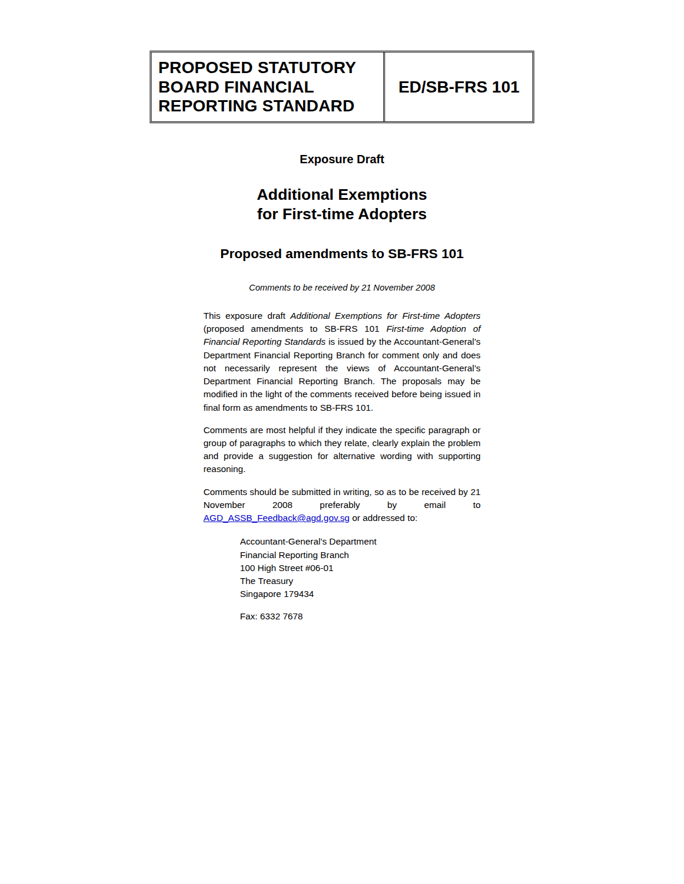| PROPOSED STATUTORY BOARD FINANCIAL REPORTING STANDARD | ED/SB-FRS 101 |
Exposure Draft
Additional Exemptions
for First-time Adopters
Proposed amendments to SB-FRS 101
Comments to be received by 21 November 2008
This exposure draft Additional Exemptions for First-time Adopters (proposed amendments to SB-FRS 101 First-time Adoption of Financial Reporting Standards is issued by the Accountant-General’s Department Financial Reporting Branch for comment only and does not necessarily represent the views of Accountant-General’s Department Financial Reporting Branch. The proposals may be modified in the light of the comments received before being issued in final form as amendments to SB-FRS 101.
Comments are most helpful if they indicate the specific paragraph or group of paragraphs to which they relate, clearly explain the problem and provide a suggestion for alternative wording with supporting reasoning.
Comments should be submitted in writing, so as to be received by 21 November 2008 preferably by email to AGD_ASSB_Feedback@agd.gov.sg or addressed to:
Accountant-General’s Department
Financial Reporting Branch
100 High Street #06-01
The Treasury
Singapore 179434
Fax: 6332 7678